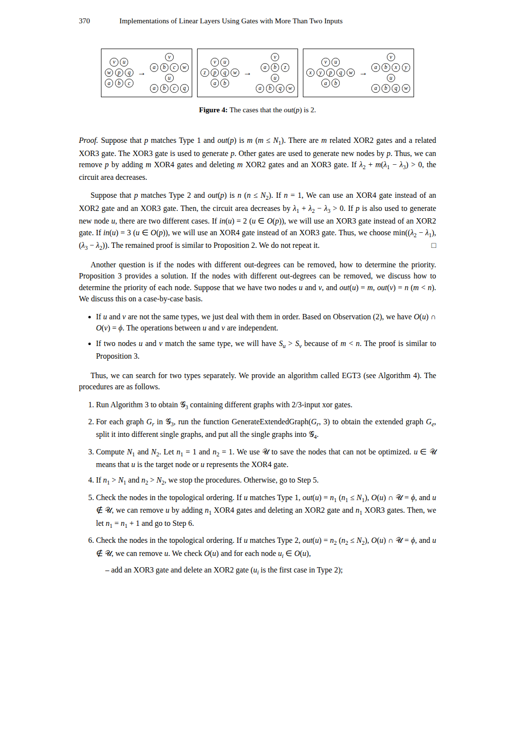370
Implementations of Linear Layers Using Gates with More Than Two Inputs
vu
wpq
abc
→
v
abcw
u
abcq
vu
zpqw
ab
→
v
abz
u
abqw
vu
xypqw
ab
→
v
abxy
u
abqw
Figure 4: The cases that the out(p) is 2.
Proof. Suppose that p matches Type 1 and out(p) is m (m ≤ N1). There are m related XOR2 gates and a related XOR3 gate. The XOR3 gate is used to generate p. Other gates are used to generate new nodes by p. Thus, we can remove p by adding m XOR4 gates and deleting m XOR2 gates and an XOR3 gate. If λ2 + m(λ1 − λ3) > 0, the circuit area decreases.
Suppose that p matches Type 2 and out(p) is n (n ≤ N2). If n = 1, We can use an XOR4 gate instead of an XOR2 gate and an XOR3 gate. Then, the circuit area decreases by λ1 + λ2 − λ3 > 0. If p is also used to generate new node u, there are two different cases. If in(u) = 2 (u ∈ O(p)), we will use an XOR3 gate instead of an XOR2 gate. If in(u) = 3 (u ∈ O(p)), we will use an XOR4 gate instead of an XOR3 gate. Thus, we choose min((λ2 − λ1), (λ3 − λ2)). The remained proof is similar to Proposition 2. We do not repeat it. □
Another question is if the nodes with different out-degrees can be removed, how to determine the priority. Proposition 3 provides a solution. If the nodes with different out-degrees can be removed, we discuss how to determine the priority of each node. Suppose that we have two nodes u and v, and out(u) = m, out(v) = n (m < n). We discuss this on a case-by-case basis.
If u and v are not the same types, we just deal with them in order. Based on Observation (2), we have O(u) ∩ O(v) = ϕ. The operations between u and v are independent.
If two nodes u and v match the same type, we will have Su > Sv because of m < n. The proof is similar to Proposition 3.
Thus, we can search for two types separately. We provide an algorithm called EGT3 (see Algorithm 4). The procedures are as follows.
Run Algorithm 3 to obtain 𝒢3 containing different graphs with 2/3-input xor gates.
For each graph Gr in 𝒢3, run the function GenerateExtendedGraph(Gr, 3) to obtain the extended graph Ge, split it into different single graphs, and put all the single graphs into 𝒢4.
Compute N1 and N2. Let n1 = 1 and n2 = 1. We use 𝒰 to save the nodes that can not be optimized. u ∈ 𝒰 means that u is the target node or u represents the XOR4 gate.
If n1 > N1 and n2 > N2, we stop the procedures. Otherwise, go to Step 5.
Check the nodes in the topological ordering. If u matches Type 1, out(u) = n1 (n1 ≤ N1), O(u) ∩ 𝒰 = ϕ, and u ∉ 𝒰, we can remove u by adding n1 XOR4 gates and deleting an XOR2 gate and n1 XOR3 gates. Then, we let n1 = n1 + 1 and go to Step 6.
Check the nodes in the topological ordering. If u matches Type 2, out(u) = n2 (n2 ≤ N2), O(u) ∩ 𝒰 = ϕ, and u ∉ 𝒰, we can remove u. We check O(u) and for each node ui ∈ O(u),
add an XOR3 gate and delete an XOR2 gate (ui is the first case in Type 2);